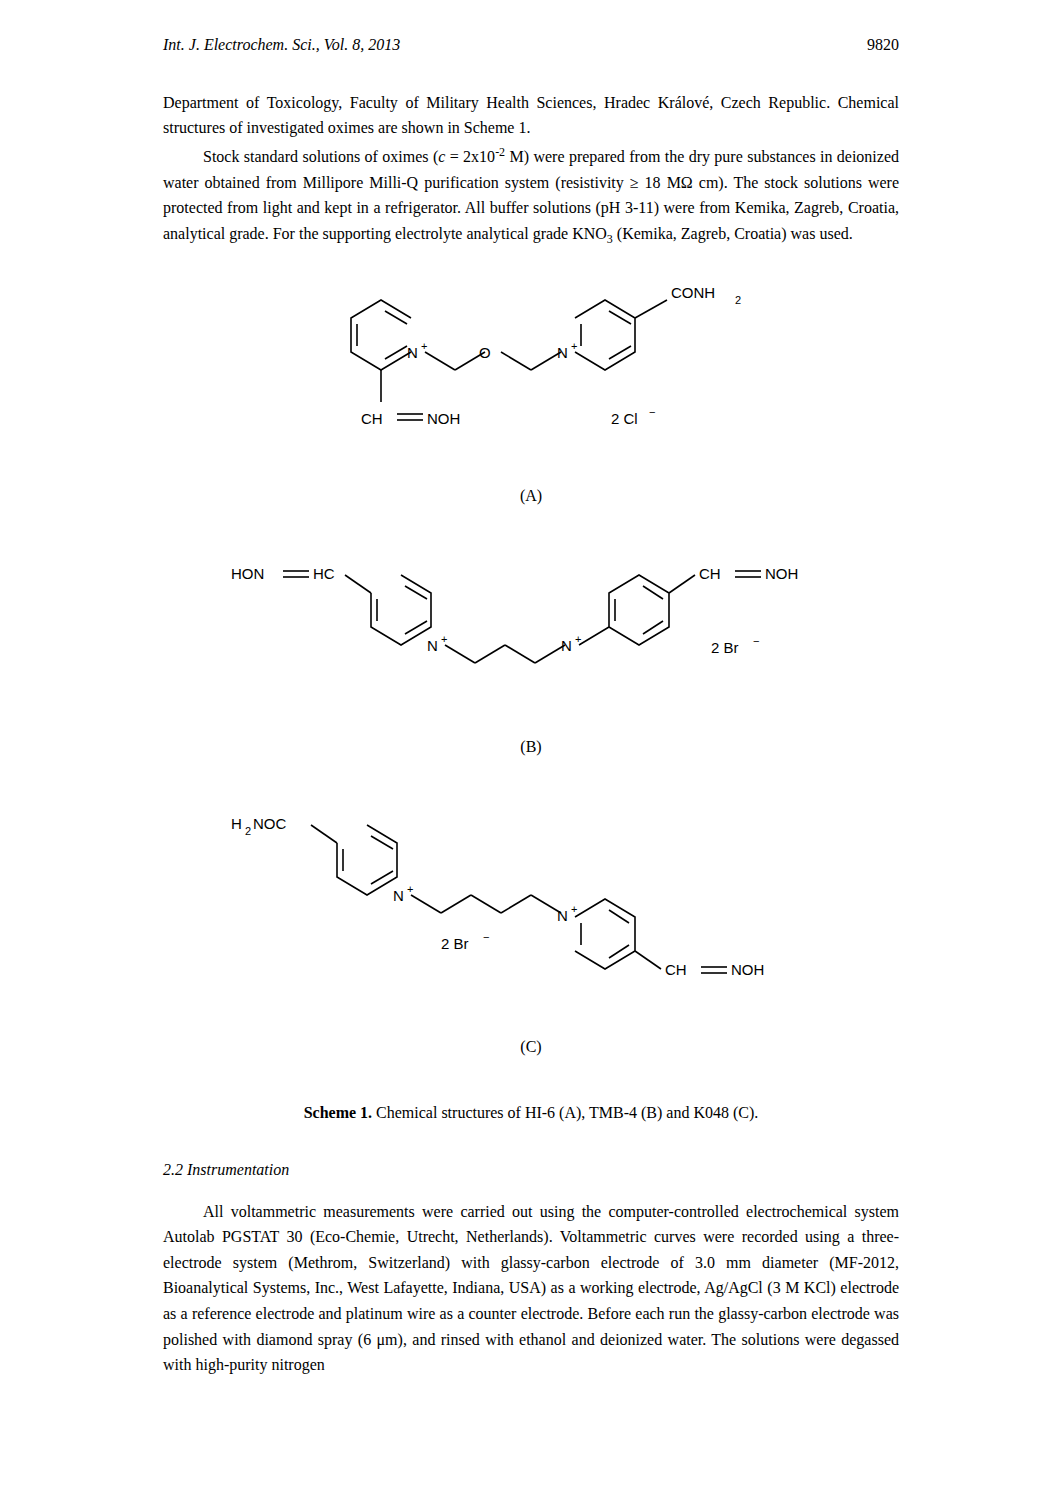Int. J. Electrochem. Sci., Vol. 8, 2013 9820
Department of Toxicology, Faculty of Military Health Sciences, Hradec Králové, Czech Republic. Chemical structures of investigated oximes are shown in Scheme 1.
Stock standard solutions of oximes (c = 2x10-2 M) were prepared from the dry pure substances in deionized water obtained from Millipore Milli-Q purification system (resistivity ≥ 18 MΩ cm). The stock solutions were protected from light and kept in a refrigerator. All buffer solutions (pH 3-11) were from Kemika, Zagreb, Croatia, analytical grade. For the supporting electrolyte analytical grade KNO3 (Kemika, Zagreb, Croatia) was used.
N + O N + CONH 2 CH NOH 2 Cl −
(A)
HON HC N + N + CH NOH 2 Br −
(B)
H 2 NOC N + N + CH NOH 2 Br −
(C)
Scheme 1. Chemical structures of HI-6 (A), TMB-4 (B) and K048 (C).
2.2 Instrumentation
All voltammetric measurements were carried out using the computer-controlled electrochemical system Autolab PGSTAT 30 (Eco-Chemie, Utrecht, Netherlands). Voltammetric curves were recorded using a three-electrode system (Methrom, Switzerland) with glassy-carbon electrode of 3.0 mm diameter (MF-2012, Bioanalytical Systems, Inc., West Lafayette, Indiana, USA) as a working electrode, Ag/AgCl (3 M KCl) electrode as a reference electrode and platinum wire as a counter electrode. Before each run the glassy-carbon electrode was polished with diamond spray (6 μm), and rinsed with ethanol and deionized water. The solutions were degassed with high-purity nitrogen